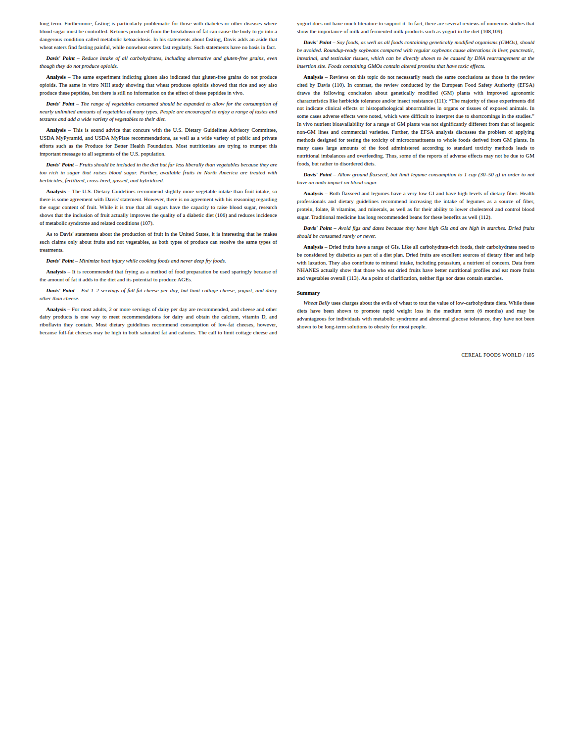long term. Furthermore, fasting is particularly problematic for those with diabetes or other diseases where blood sugar must be controlled. Ketones produced from the breakdown of fat can cause the body to go into a dangerous condition called metabolic ketoacidosis. In his statements about fasting, Davis adds an aside that wheat eaters find fasting painful, while nonwheat eaters fast regularly. Such statements have no basis in fact.
Davis' Point – Reduce intake of all carbohydrates, including alternative and gluten-free grains, even though they do not produce opioids.
Analysis – The same experiment indicting gluten also indicated that gluten-free grains do not produce opioids. The same in vitro NIH study showing that wheat produces opioids showed that rice and soy also produce these peptides, but there is still no information on the effect of these peptides in vivo.
Davis' Point – The range of vegetables consumed should be expanded to allow for the consumption of nearly unlimited amounts of vegetables of many types. People are encouraged to enjoy a range of tastes and textures and add a wide variety of vegetables to their diet.
Analysis – This is sound advice that concurs with the U.S. Dietary Guidelines Advisory Committee, USDA MyPyramid, and USDA MyPlate recommendations, as well as a wide variety of public and private efforts such as the Produce for Better Health Foundation. Most nutritionists are trying to trumpet this important message to all segments of the U.S. population.
Davis' Point – Fruits should be included in the diet but far less liberally than vegetables because they are too rich in sugar that raises blood sugar. Further, available fruits in North America are treated with herbicides, fertilized, cross-bred, gassed, and hybridized.
Analysis – The U.S. Dietary Guidelines recommend slightly more vegetable intake than fruit intake, so there is some agreement with Davis' statement. However, there is no agreement with his reasoning regarding the sugar content of fruit. While it is true that all sugars have the capacity to raise blood sugar, research shows that the inclusion of fruit actually improves the quality of a diabetic diet (106) and reduces incidence of metabolic syndrome and related conditions (107).
As to Davis' statements about the production of fruit in the United States, it is interesting that he makes such claims only about fruits and not vegetables, as both types of produce can receive the same types of treatments.
Davis' Point – Minimize heat injury while cooking foods and never deep fry foods.
Analysis – It is recommended that frying as a method of food preparation be used sparingly because of the amount of fat it adds to the diet and its potential to produce AGEs.
Davis' Point – Eat 1–2 servings of full-fat cheese per day, but limit cottage cheese, yogurt, and dairy other than cheese.
Analysis – For most adults, 2 or more servings of dairy per day are recommended, and cheese and other dairy products is one way to meet recommendations for dairy and obtain the calcium, vitamin D, and riboflavin they contain. Most dietary guidelines recommend consumption of low-fat cheeses, however, because full-fat cheeses may be high in both saturated fat and calories. The call to limit cottage cheese and yogurt does not have much literature to support it. In fact, there are several reviews of numerous studies that show the importance of milk and fermented milk products such as yogurt in the diet (108,109).
Davis' Point – Soy foods, as well as all foods containing genetically modified organisms (GMOs), should be avoided. Roundup-ready soybeans compared with regular soybeans cause alterations in liver, pancreatic, intestinal, and testicular tissues, which can be directly shown to be caused by DNA rearrangement at the insertion site. Foods containing GMOs contain altered proteins that have toxic effects.
Analysis – Reviews on this topic do not necessarily reach the same conclusions as those in the review cited by Davis (110). In contrast, the review conducted by the European Food Safety Authority (EFSA) draws the following conclusion about genetically modified (GM) plants with improved agronomic characteristics like herbicide tolerance and/or insect resistance (111): “The majority of these experiments did not indicate clinical effects or histopathological abnormalities in organs or tissues of exposed animals. In some cases adverse effects were noted, which were difficult to interpret due to shortcomings in the studies.” In vivo nutrient bioavailability for a range of GM plants was not significantly different from that of isogenic non-GM lines and commercial varieties. Further, the EFSA analysis discusses the problem of applying methods designed for testing the toxicity of microconstituents to whole foods derived from GM plants. In many cases large amounts of the food administered according to standard toxicity methods leads to nutritional imbalances and overfeeding. Thus, some of the reports of adverse effects may not be due to GM foods, but rather to disordered diets.
Davis' Point – Allow ground flaxseed, but limit legume consumption to 1 cup (30–50 g) in order to not have an undo impact on blood sugar.
Analysis – Both flaxseed and legumes have a very low GI and have high levels of dietary fiber. Health professionals and dietary guidelines recommend increasing the intake of legumes as a source of fiber, protein, folate, B vitamins, and minerals, as well as for their ability to lower cholesterol and control blood sugar. Traditional medicine has long recommended beans for these benefits as well (112).
Davis' Point – Avoid figs and dates because they have high GIs and are high in starches. Dried fruits should be consumed rarely or never.
Analysis – Dried fruits have a range of GIs. Like all carbohydrate-rich foods, their carbohydrates need to be considered by diabetics as part of a diet plan. Dried fruits are excellent sources of dietary fiber and help with laxation. They also contribute to mineral intake, including potassium, a nutrient of concern. Data from NHANES actually show that those who eat dried fruits have better nutritional profiles and eat more fruits and vegetables overall (113). As a point of clarification, neither figs nor dates contain starches.
Summary
Wheat Belly uses charges about the evils of wheat to tout the value of low-carbohydrate diets. While these diets have been shown to promote rapid weight loss in the medium term (6 months) and may be advantageous for individuals with metabolic syndrome and abnormal glucose tolerance, they have not been shown to be long-term solutions to obesity for most people.
CEREAL FOODS WORLD / 185